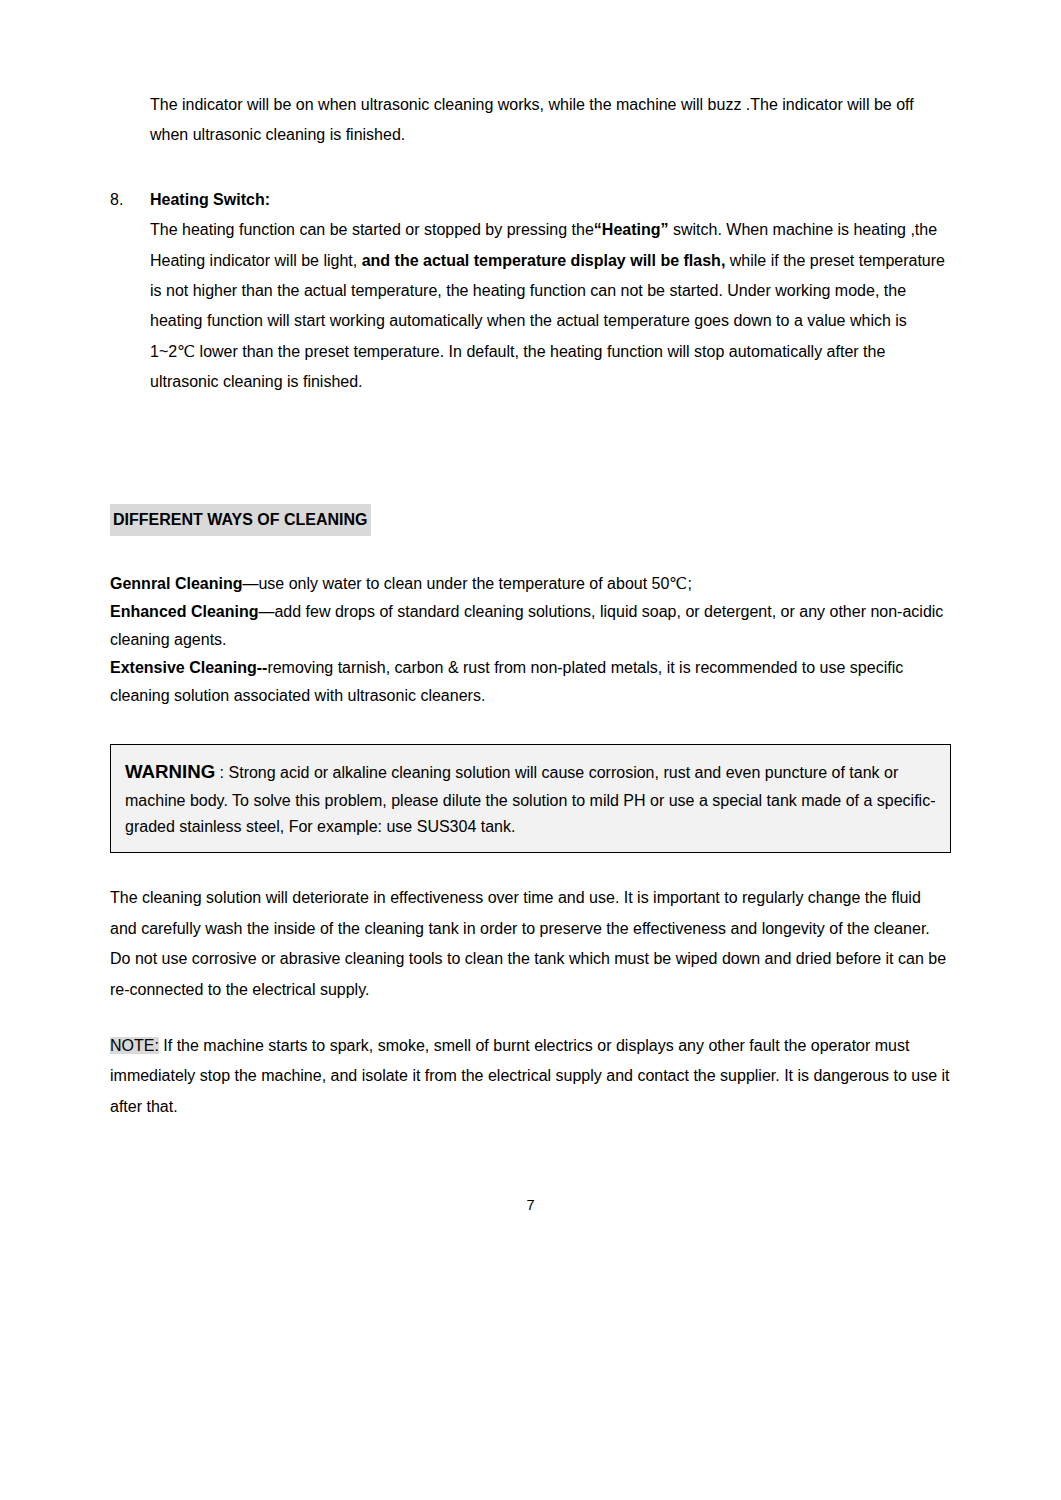The indicator will be on when ultrasonic cleaning works, while the machine will buzz .The indicator will be off when ultrasonic cleaning is finished.
Heating Switch:
The heating function can be started or stopped by pressing the“Heating” switch. When machine is heating ,the Heating indicator will be light, and the actual temperature display will be flash, while if the preset temperature is not higher than the actual temperature, the heating function can not be started. Under working mode, the heating function will start working automatically when the actual temperature goes down to a value which is 1~2℃ lower than the preset temperature. In default, the heating function will stop automatically after the ultrasonic cleaning is finished.
DIFFERENT WAYS OF CLEANING
Gennral Cleaning—use only water to clean under the temperature of about 50℃;
Enhanced Cleaning—add few drops of standard cleaning solutions, liquid soap, or detergent, or any other non-acidic cleaning agents.
Extensive Cleaning--removing tarnish, carbon & rust from non-plated metals, it is recommended to use specific cleaning solution associated with ultrasonic cleaners.
WARNING : Strong acid or alkaline cleaning solution will cause corrosion, rust and even puncture of tank or machine body. To solve this problem, please dilute the solution to mild PH or use a special tank made of a specific-graded stainless steel, For example: use SUS304 tank.
The cleaning solution will deteriorate in effectiveness over time and use. It is important to regularly change the fluid and carefully wash the inside of the cleaning tank in order to preserve the effectiveness and longevity of the cleaner. Do not use corrosive or abrasive cleaning tools to clean the tank which must be wiped down and dried before it can be re-connected to the electrical supply.
NOTE: If the machine starts to spark, smoke, smell of burnt electrics or displays any other fault the operator must immediately stop the machine, and isolate it from the electrical supply and contact the supplier. It is dangerous to use it after that.
7